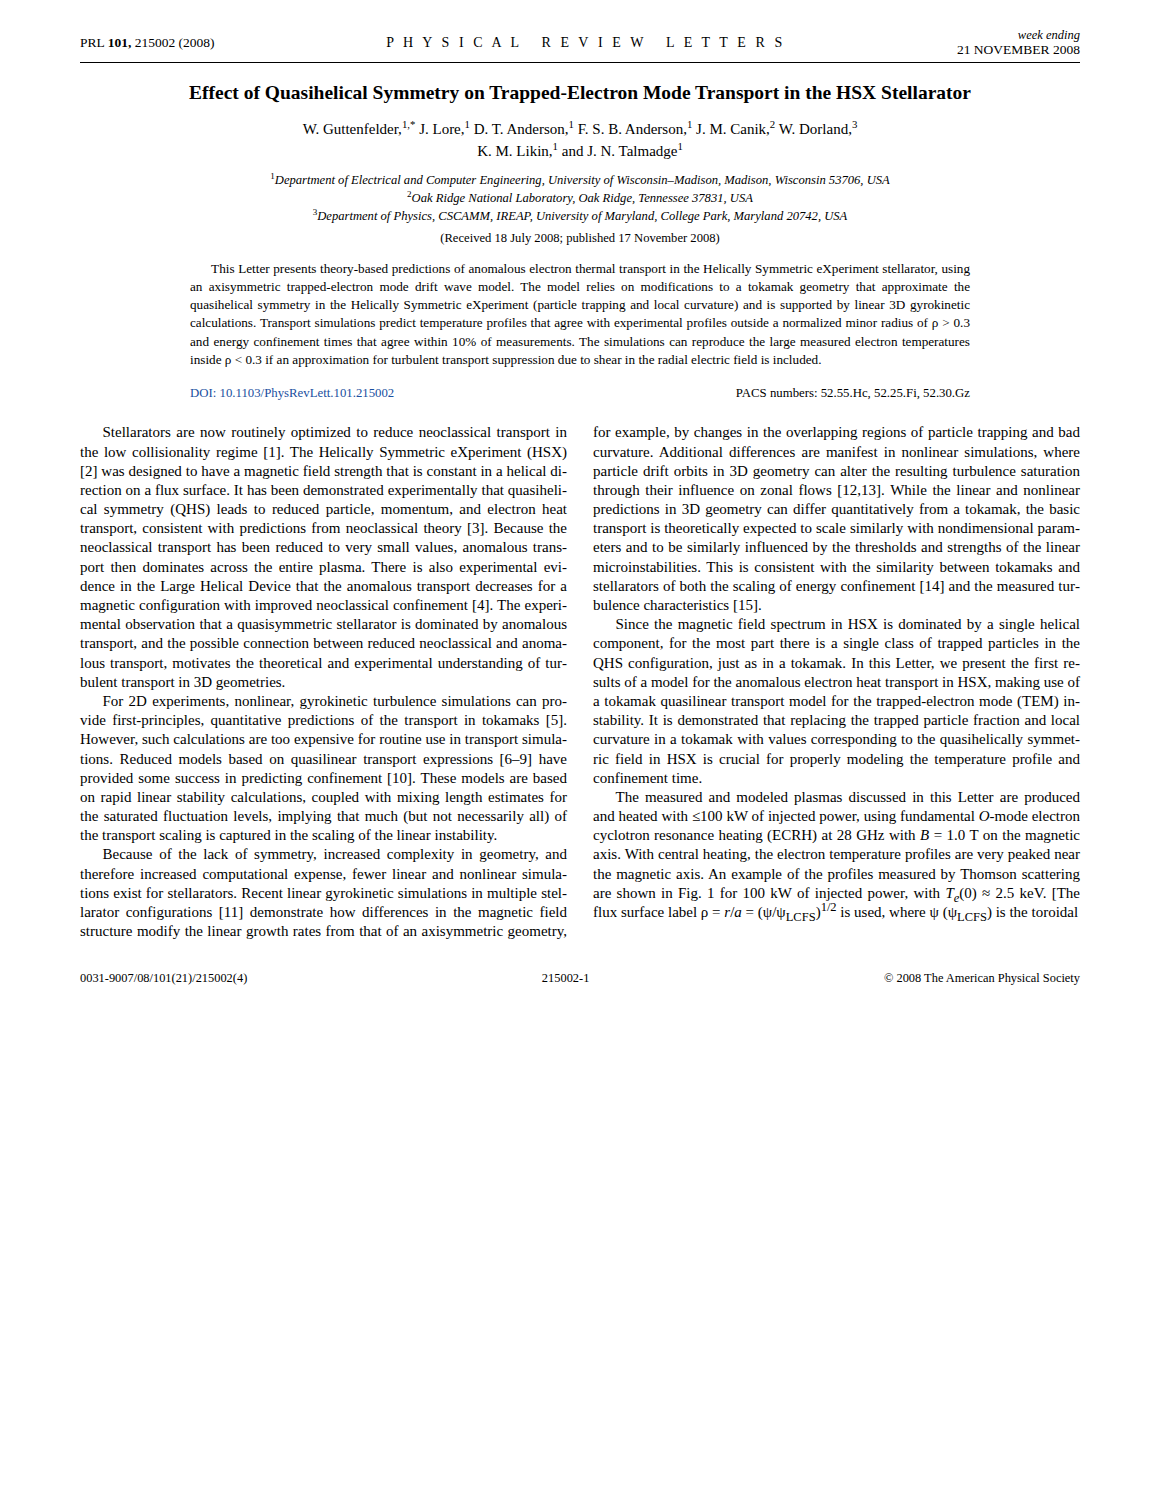PRL 101, 215002 (2008)
P H Y S I C A L R E V I E W L E T T E R S
week ending
21 NOVEMBER 2008
Effect of Quasihelical Symmetry on Trapped-Electron Mode Transport in the HSX Stellarator
W. Guttenfelder,1,* J. Lore,1 D. T. Anderson,1 F. S. B. Anderson,1 J. M. Canik,2 W. Dorland,3
K. M. Likin,1 and J. N. Talmadge1
1Department of Electrical and Computer Engineering, University of Wisconsin–Madison, Madison, Wisconsin 53706, USA
2Oak Ridge National Laboratory, Oak Ridge, Tennessee 37831, USA
3Department of Physics, CSCAMM, IREAP, University of Maryland, College Park, Maryland 20742, USA
(Received 18 July 2008; published 17 November 2008)
This Letter presents theory-based predictions of anomalous electron thermal transport in the Helically Symmetric eXperiment stellarator, using an axisymmetric trapped-electron mode drift wave model. The model relies on modifications to a tokamak geometry that approximate the quasihelical symmetry in the Helically Symmetric eXperiment (particle trapping and local curvature) and is supported by linear 3D gyrokinetic calculations. Transport simulations predict temperature profiles that agree with experimental profiles outside a normalized minor radius of ρ > 0.3 and energy confinement times that agree within 10% of measurements. The simulations can reproduce the large measured electron temperatures inside ρ < 0.3 if an approximation for turbulent transport suppression due to shear in the radial electric field is included.
DOI: 10.1103/PhysRevLett.101.215002
PACS numbers: 52.55.Hc, 52.25.Fi, 52.30.Gz
Stellarators are now routinely optimized to reduce neoclassical transport in the low collisionality regime [1]. The Helically Symmetric eXperiment (HSX) [2] was designed to have a magnetic field strength that is constant in a helical direction on a flux surface. It has been demonstrated experimentally that quasihelical symmetry (QHS) leads to reduced particle, momentum, and electron heat transport, consistent with predictions from neoclassical theory [3]. Because the neoclassical transport has been reduced to very small values, anomalous transport then dominates across the entire plasma. There is also experimental evidence in the Large Helical Device that the anomalous transport decreases for a magnetic configuration with improved neoclassical confinement [4]. The experimental observation that a quasisymmetric stellarator is dominated by anomalous transport, and the possible connection between reduced neoclassical and anomalous transport, motivates the theoretical and experimental understanding of turbulent transport in 3D geometries.
For 2D experiments, nonlinear, gyrokinetic turbulence simulations can provide first-principles, quantitative predictions of the transport in tokamaks [5]. However, such calculations are too expensive for routine use in transport simulations. Reduced models based on quasilinear transport expressions [6–9] have provided some success in predicting confinement [10]. These models are based on rapid linear stability calculations, coupled with mixing length estimates for the saturated fluctuation levels, implying that much (but not necessarily all) of the transport scaling is captured in the scaling of the linear instability.
Because of the lack of symmetry, increased complexity in geometry, and therefore increased computational expense, fewer linear and nonlinear simulations exist for stellarators. Recent linear gyrokinetic simulations in multiple stellarator configurations [11] demonstrate how differences in the magnetic field structure modify the linear growth rates from that of an axisymmetric geometry, for example, by changes in the overlapping regions of particle trapping and bad curvature. Additional differences are manifest in nonlinear simulations, where particle drift orbits in 3D geometry can alter the resulting turbulence saturation through their influence on zonal flows [12,13]. While the linear and nonlinear predictions in 3D geometry can differ quantitatively from a tokamak, the basic transport is theoretically expected to scale similarly with nondimensional parameters and to be similarly influenced by the thresholds and strengths of the linear microinstabilities. This is consistent with the similarity between tokamaks and stellarators of both the scaling of energy confinement [14] and the measured turbulence characteristics [15].
Since the magnetic field spectrum in HSX is dominated by a single helical component, for the most part there is a single class of trapped particles in the QHS configuration, just as in a tokamak. In this Letter, we present the first results of a model for the anomalous electron heat transport in HSX, making use of a tokamak quasilinear transport model for the trapped-electron mode (TEM) instability. It is demonstrated that replacing the trapped particle fraction and local curvature in a tokamak with values corresponding to the quasihelically symmetric field in HSX is crucial for properly modeling the temperature profile and confinement time.
The measured and modeled plasmas discussed in this Letter are produced and heated with ≤100 kW of injected power, using fundamental O-mode electron cyclotron resonance heating (ECRH) at 28 GHz with B = 1.0 T on the magnetic axis. With central heating, the electron temperature profiles are very peaked near the magnetic axis. An example of the profiles measured by Thomson scattering are shown in Fig. 1 for 100 kW of injected power, with Te(0) ≈ 2.5 keV. [The flux surface label ρ = r/a = (ψ/ψLCFS)1/2 is used, where ψ (ψLCFS) is the toroidal
0031-9007/08/101(21)/215002(4)
215002-1
© 2008 The American Physical Society